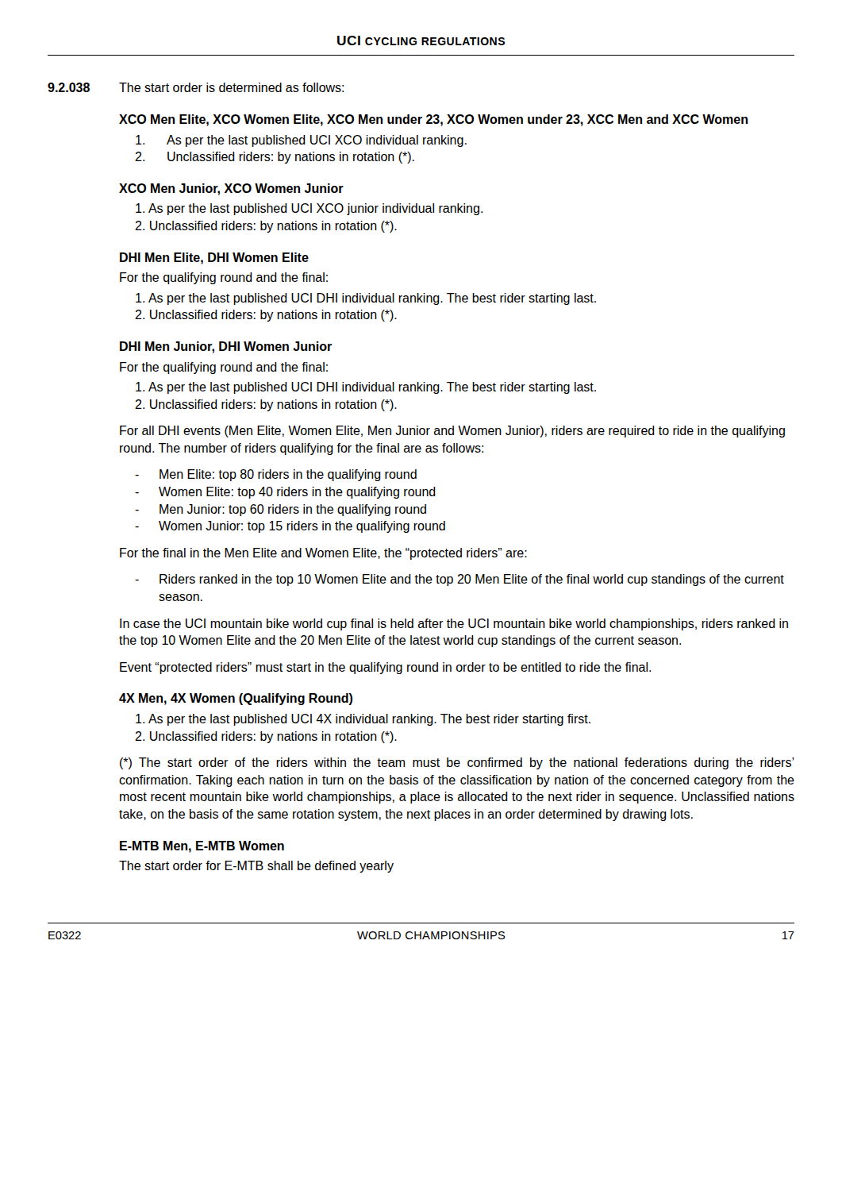UCI CYCLING REGULATIONS
9.2.038
The start order is determined as follows:
XCO Men Elite, XCO Women Elite, XCO Men under 23, XCO Women under 23, XCC Men and XCC Women
1. As per the last published UCI XCO individual ranking.
2. Unclassified riders: by nations in rotation (*).
XCO Men Junior, XCO Women Junior
1. As per the last published UCI XCO junior individual ranking.
2. Unclassified riders: by nations in rotation (*).
DHI Men Elite, DHI Women Elite
For the qualifying round and the final:
1. As per the last published UCI DHI individual ranking. The best rider starting last.
2. Unclassified riders: by nations in rotation (*).
DHI Men Junior, DHI Women Junior
For the qualifying round and the final:
1. As per the last published UCI DHI individual ranking. The best rider starting last.
2. Unclassified riders: by nations in rotation (*).
For all DHI events (Men Elite, Women Elite, Men Junior and Women Junior), riders are required to ride in the qualifying round. The number of riders qualifying for the final are as follows:
-Men Elite: top 80 riders in the qualifying round
-Women Elite: top 40 riders in the qualifying round
-Men Junior: top 60 riders in the qualifying round
-Women Junior: top 15 riders in the qualifying round
For the final in the Men Elite and Women Elite, the “protected riders” are:
- Riders ranked in the top 10 Women Elite and the top 20 Men Elite of the final world cup standings of the current season.
In case the UCI mountain bike world cup final is held after the UCI mountain bike world championships, riders ranked in the top 10 Women Elite and the 20 Men Elite of the latest world cup standings of the current season.
Event “protected riders” must start in the qualifying round in order to be entitled to ride the final.
4X Men, 4X Women (Qualifying Round)
1. As per the last published UCI 4X individual ranking. The best rider starting first.
2. Unclassified riders: by nations in rotation (*).
(*) The start order of the riders within the team must be confirmed by the national federations during the riders’ confirmation. Taking each nation in turn on the basis of the classification by nation of the concerned category from the most recent mountain bike world championships, a place is allocated to the next rider in sequence. Unclassified nations take, on the basis of the same rotation system, the next places in an order determined by drawing lots.
E-MTB Men, E-MTB Women
The start order for E-MTB shall be defined yearly
E0322 WORLD CHAMPIONSHIPS 17